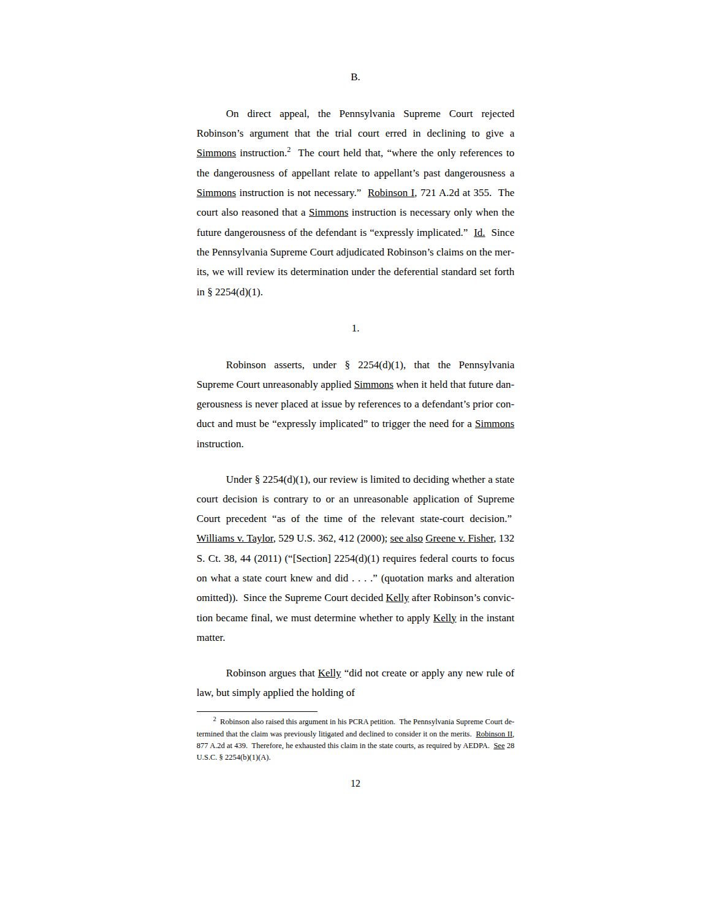B.
On direct appeal, the Pennsylvania Supreme Court rejected Robinson’s argument that the trial court erred in declining to give a Simmons instruction.2 The court held that, “where the only references to the dangerousness of appellant relate to appellant’s past dangerousness a Simmons instruction is not necessary.” Robinson I, 721 A.2d at 355. The court also reasoned that a Simmons instruction is necessary only when the future dangerousness of the defendant is “expressly implicated.” Id. Since the Pennsylvania Supreme Court adjudicated Robinson’s claims on the merits, we will review its determination under the deferential standard set forth in § 2254(d)(1).
1.
Robinson asserts, under § 2254(d)(1), that the Pennsylvania Supreme Court unreasonably applied Simmons when it held that future dangerousness is never placed at issue by references to a defendant’s prior conduct and must be “expressly implicated” to trigger the need for a Simmons instruction.
Under § 2254(d)(1), our review is limited to deciding whether a state court decision is contrary to or an unreasonable application of Supreme Court precedent “as of the time of the relevant state-court decision.” Williams v. Taylor, 529 U.S. 362, 412 (2000); see also Greene v. Fisher, 132 S. Ct. 38, 44 (2011) (“[Section] 2254(d)(1) requires federal courts to focus on what a state court knew and did . . . .” (quotation marks and alteration omitted)). Since the Supreme Court decided Kelly after Robinson’s conviction became final, we must determine whether to apply Kelly in the instant matter.
Robinson argues that Kelly “did not create or apply any new rule of law, but simply applied the holding of
2 Robinson also raised this argument in his PCRA petition. The Pennsylvania Supreme Court determined that the claim was previously litigated and declined to consider it on the merits. Robinson II, 877 A.2d at 439. Therefore, he exhausted this claim in the state courts, as required by AEDPA. See 28 U.S.C. § 2254(b)(1)(A).
12